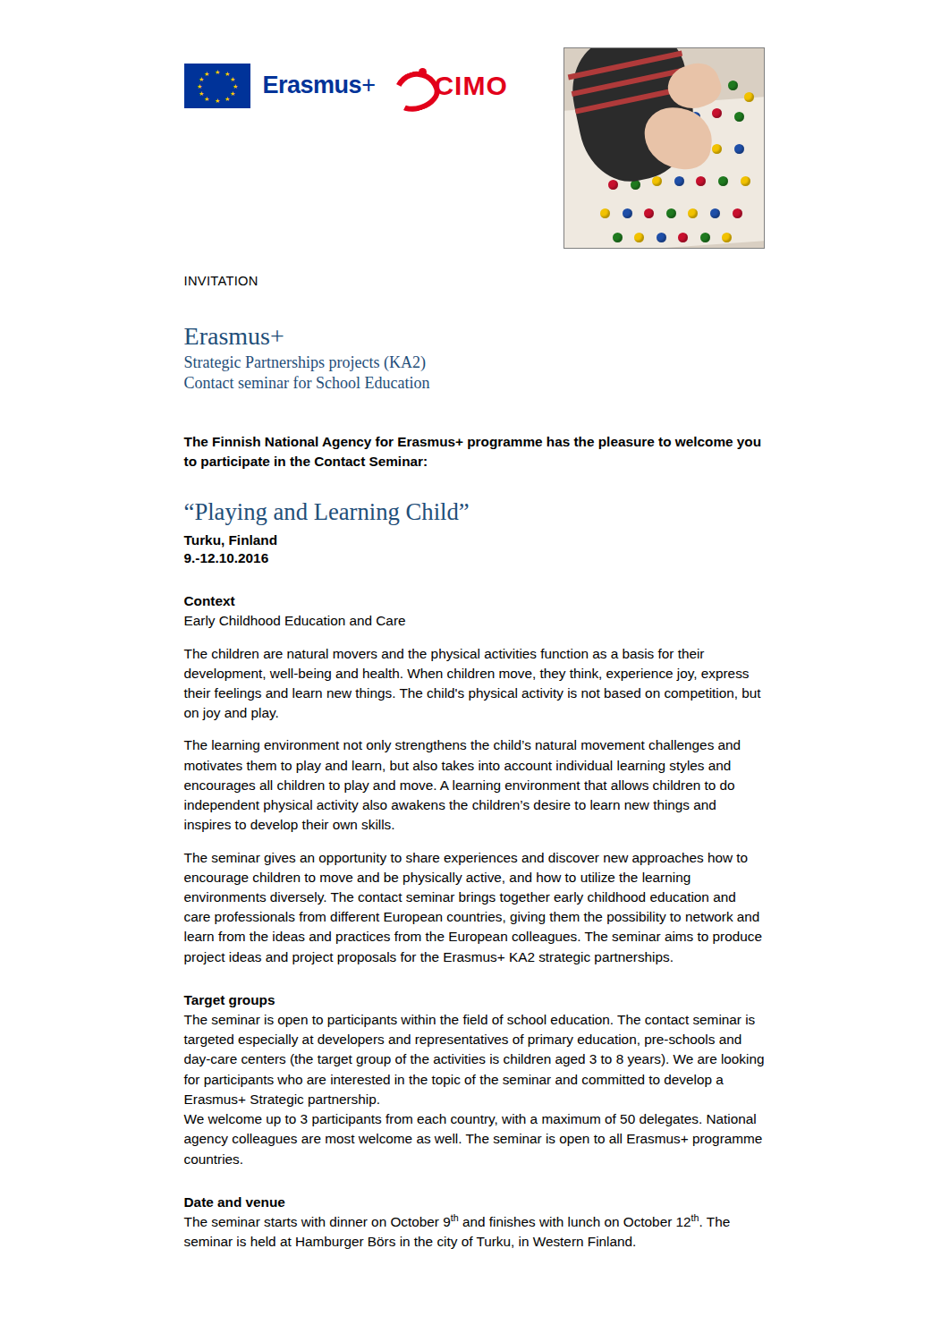★ ★ ★ ★ ★ ★ ★ ★ ★ ★ ★ ★
Erasmus+
CIMO
INVITATION
Erasmus+
Strategic Partnerships projects (KA2)
Contact seminar for School Education
The Finnish National Agency for Erasmus+ programme has the pleasure to welcome you to participate in the Contact Seminar:
“Playing and Learning Child”
Turku, Finland
9.-12.10.2016
Context
Early Childhood Education and Care
The children are natural movers and the physical activities function as a basis for their development, well-being and health. When children move, they think, experience joy, express their feelings and learn new things. The child's physical activity is not based on competition, but on joy and play.
The learning environment not only strengthens the child’s natural movement challenges and motivates them to play and learn, but also takes into account individual learning styles and encourages all children to play and move. A learning environment that allows children to do independent physical activity also awakens the children’s desire to learn new things and inspires to develop their own skills.
The seminar gives an opportunity to share experiences and discover new approaches how to encourage children to move and be physically active, and how to utilize the learning environments diversely. The contact seminar brings together early childhood education and care professionals from different European countries, giving them the possibility to network and learn from the ideas and practices from the European colleagues. The seminar aims to produce project ideas and project proposals for the Erasmus+ KA2 strategic partnerships.
Target groups
The seminar is open to participants within the field of school education. The contact seminar is targeted especially at developers and representatives of primary education, pre-schools and day-care centers (the target group of the activities is children aged 3 to 8 years). We are looking for participants who are interested in the topic of the seminar and committed to develop a Erasmus+ Strategic partnership.
We welcome up to 3 participants from each country, with a maximum of 50 delegates. National agency colleagues are most welcome as well. The seminar is open to all Erasmus+ programme countries.
Date and venue
The seminar starts with dinner on October 9th and finishes with lunch on October 12th. The seminar is held at Hamburger Börs in the city of Turku, in Western Finland.